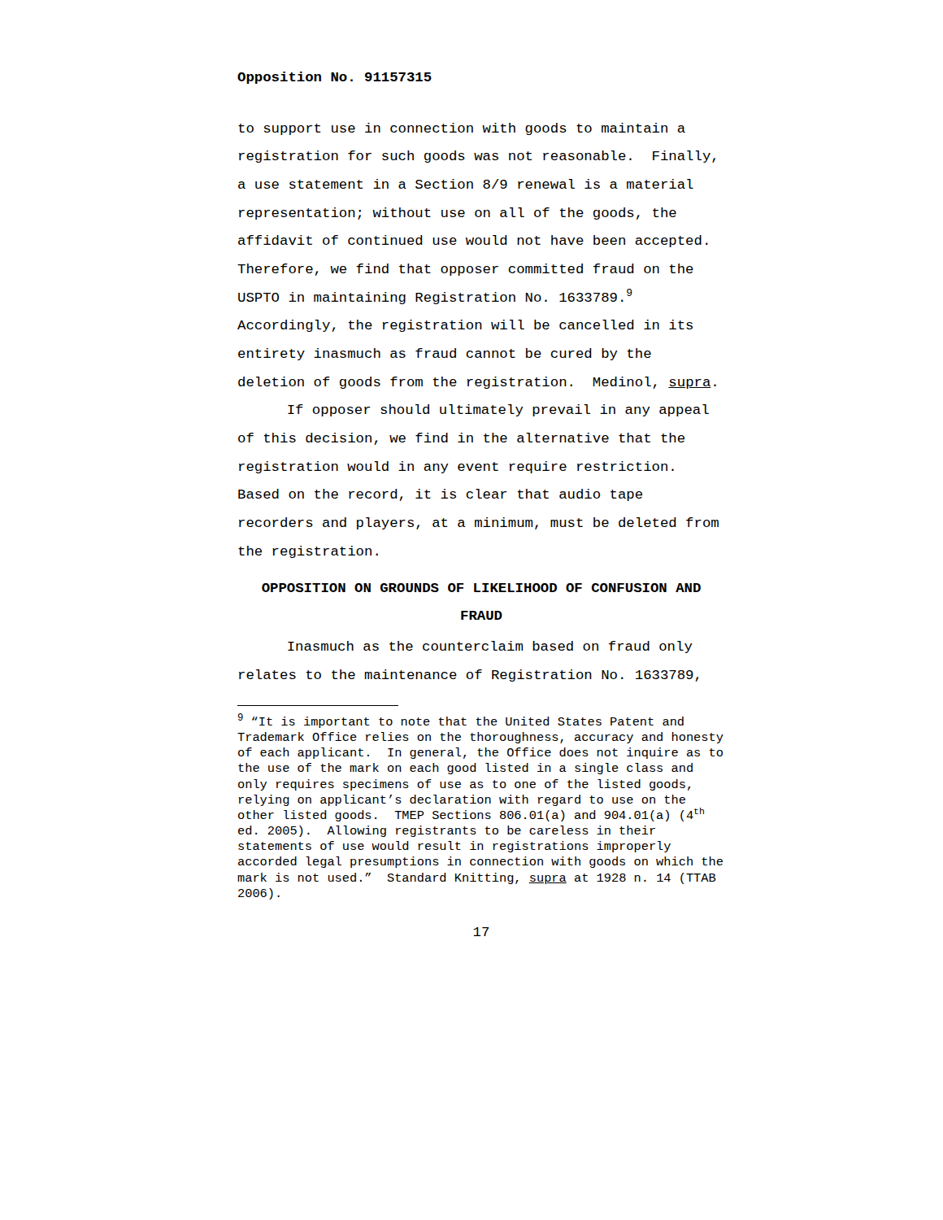Opposition No. 91157315
to support use in connection with goods to maintain a registration for such goods was not reasonable. Finally, a use statement in a Section 8/9 renewal is a material representation; without use on all of the goods, the affidavit of continued use would not have been accepted. Therefore, we find that opposer committed fraud on the USPTO in maintaining Registration No. 1633789.9 Accordingly, the registration will be cancelled in its entirety inasmuch as fraud cannot be cured by the deletion of goods from the registration. Medinol, supra.
If opposer should ultimately prevail in any appeal of this decision, we find in the alternative that the registration would in any event require restriction. Based on the record, it is clear that audio tape recorders and players, at a minimum, must be deleted from the registration.
OPPOSITION ON GROUNDS OF LIKELIHOOD OF CONFUSION AND FRAUD
Inasmuch as the counterclaim based on fraud only relates to the maintenance of Registration No. 1633789,
9 “It is important to note that the United States Patent and Trademark Office relies on the thoroughness, accuracy and honesty of each applicant. In general, the Office does not inquire as to the use of the mark on each good listed in a single class and only requires specimens of use as to one of the listed goods, relying on applicant’s declaration with regard to use on the other listed goods. TMEP Sections 806.01(a) and 904.01(a) (4th ed. 2005). Allowing registrants to be careless in their statements of use would result in registrations improperly accorded legal presumptions in connection with goods on which the mark is not used.” Standard Knitting, supra at 1928 n. 14 (TTAB 2006).
17